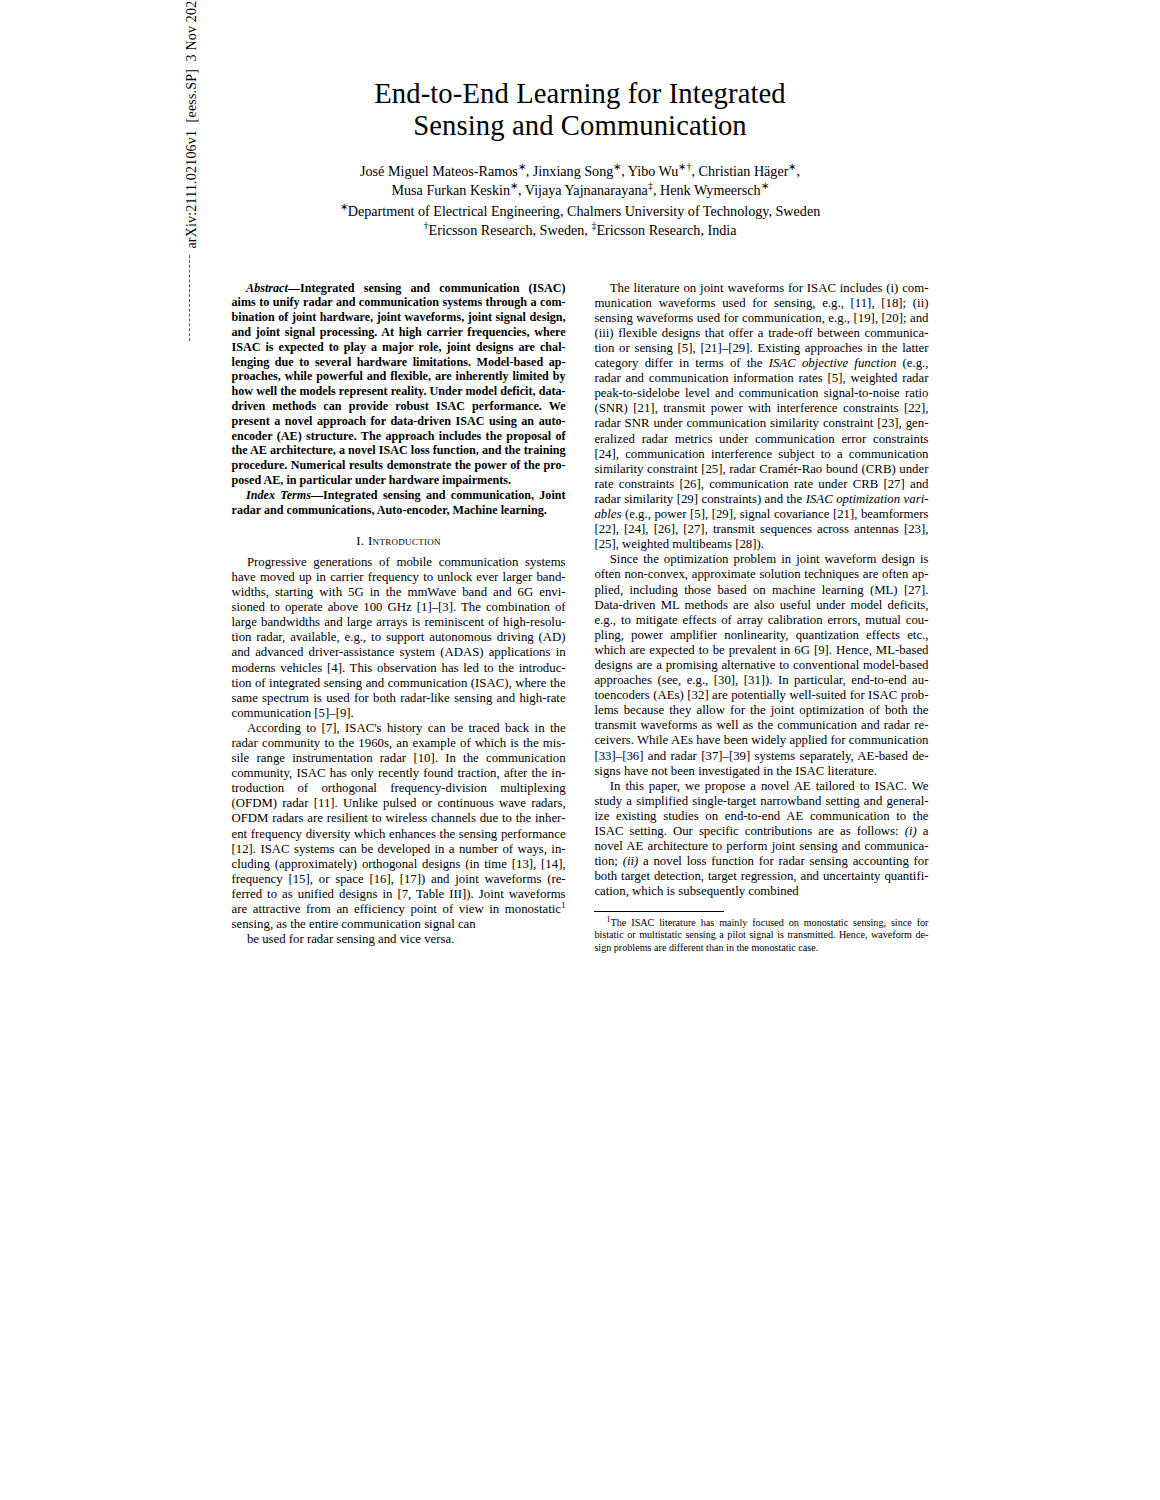arXiv:2111.02106v1 [eess.SP] 3 Nov 2021
End-to-End Learning for Integrated
Sensing and Communication
José Miguel Mateos-Ramos∗, Jinxiang Song∗, Yibo Wu∗†, Christian Häger∗,
Musa Furkan Keskin∗, Vijaya Yajnanarayana‡, Henk Wymeersch∗
∗Department of Electrical Engineering, Chalmers University of Technology, Sweden
†Ericsson Research, Sweden, ‡Ericsson Research, India
Abstract—Integrated sensing and communication (ISAC) aims to unify radar and communication systems through a combination of joint hardware, joint waveforms, joint signal design, and joint signal processing. At high carrier frequencies, where ISAC is expected to play a major role, joint designs are challenging due to several hardware limitations. Model-based approaches, while powerful and flexible, are inherently limited by how well the models represent reality. Under model deficit, data-driven methods can provide robust ISAC performance. We present a novel approach for data-driven ISAC using an auto-encoder (AE) structure. The approach includes the proposal of the AE architecture, a novel ISAC loss function, and the training procedure. Numerical results demonstrate the power of the proposed AE, in particular under hardware impairments.
Index Terms—Integrated sensing and communication, Joint radar and communications, Auto-encoder, Machine learning.
I. Introduction
Progressive generations of mobile communication systems have moved up in carrier frequency to unlock ever larger bandwidths, starting with 5G in the mmWave band and 6G envisioned to operate above 100 GHz [1]–[3]. The combination of large bandwidths and large arrays is reminiscent of high-resolution radar, available, e.g., to support autonomous driving (AD) and advanced driver-assistance system (ADAS) applications in moderns vehicles [4]. This observation has led to the introduction of integrated sensing and communication (ISAC), where the same spectrum is used for both radar-like sensing and high-rate communication [5]–[9].
According to [7], ISAC's history can be traced back in the radar community to the 1960s, an example of which is the missile range instrumentation radar [10]. In the communication community, ISAC has only recently found traction, after the introduction of orthogonal frequency-division multiplexing (OFDM) radar [11]. Unlike pulsed or continuous wave radars, OFDM radars are resilient to wireless channels due to the inherent frequency diversity which enhances the sensing performance [12]. ISAC systems can be developed in a number of ways, including (approximately) orthogonal designs (in time [13], [14], frequency [15], or space [16], [17]) and joint waveforms (referred to as unified designs in [7, Table III]). Joint waveforms are attractive from an efficiency point of view in monostatic1 sensing, as the entire communication signal can
be used for radar sensing and vice versa.
The literature on joint waveforms for ISAC includes (i) communication waveforms used for sensing, e.g., [11], [18]; (ii) sensing waveforms used for communication, e.g., [19], [20]; and (iii) flexible designs that offer a trade-off between communication or sensing [5], [21]–[29]. Existing approaches in the latter category differ in terms of the ISAC objective function (e.g., radar and communication information rates [5], weighted radar peak-to-sidelobe level and communication signal-to-noise ratio (SNR) [21], transmit power with interference constraints [22], radar SNR under communication similarity constraint [23], generalized radar metrics under communication error constraints [24], communication interference subject to a communication similarity constraint [25], radar Cramér-Rao bound (CRB) under rate constraints [26], communication rate under CRB [27] and radar similarity [29] constraints) and the ISAC optimization variables (e.g., power [5], [29], signal covariance [21], beamformers [22], [24], [26], [27], transmit sequences across antennas [23], [25], weighted multibeams [28]).
Since the optimization problem in joint waveform design is often non-convex, approximate solution techniques are often applied, including those based on machine learning (ML) [27]. Data-driven ML methods are also useful under model deficits, e.g., to mitigate effects of array calibration errors, mutual coupling, power amplifier nonlinearity, quantization effects etc., which are expected to be prevalent in 6G [9]. Hence, ML-based designs are a promising alternative to conventional model-based approaches (see, e.g., [30], [31]). In particular, end-to-end autoencoders (AEs) [32] are potentially well-suited for ISAC problems because they allow for the joint optimization of both the transmit waveforms as well as the communication and radar receivers. While AEs have been widely applied for communication [33]–[36] and radar [37]–[39] systems separately, AE-based designs have not been investigated in the ISAC literature.
In this paper, we propose a novel AE tailored to ISAC. We study a simplified single-target narrowband setting and generalize existing studies on end-to-end AE communication to the ISAC setting. Our specific contributions are as follows: (i) a novel AE architecture to perform joint sensing and communication; (ii) a novel loss function for radar sensing accounting for both target detection, target regression, and uncertainty quantification, which is subsequently combined
1The ISAC literature has mainly focused on monostatic sensing, since for bistatic or multistatic sensing a pilot signal is transmitted. Hence, waveform design problems are different than in the monostatic case.